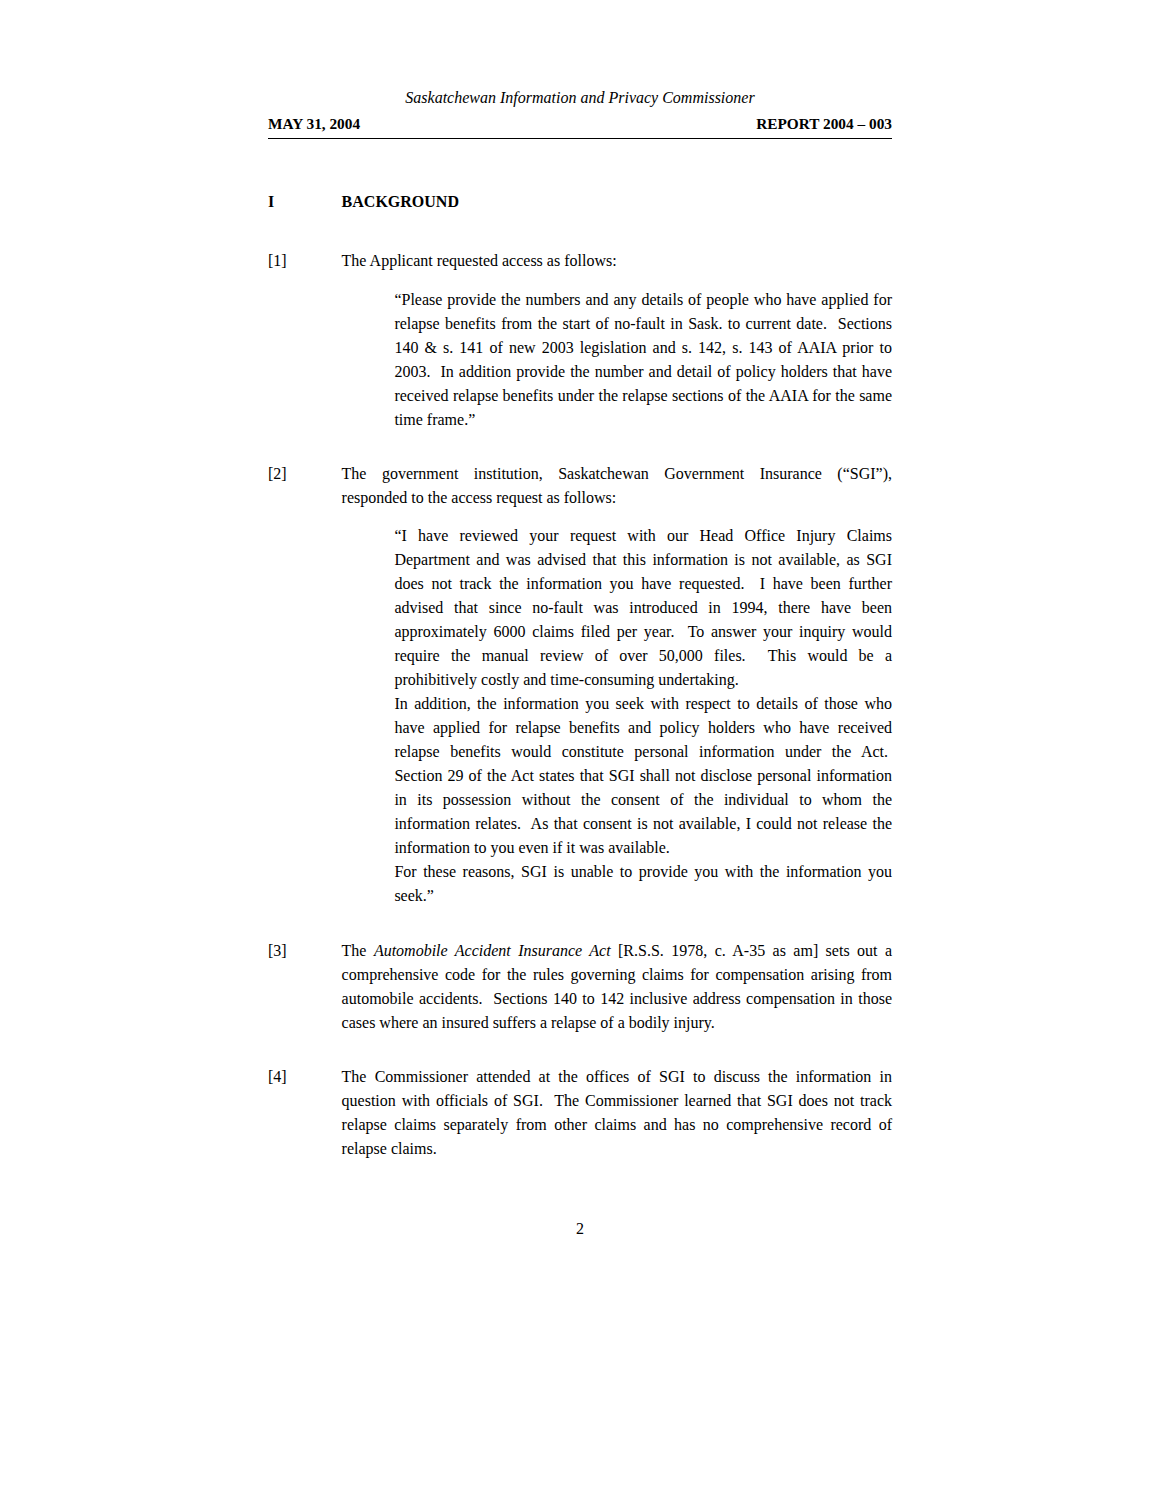Saskatchewan Information and Privacy Commissioner
MAY 31, 2004 REPORT 2004 – 003
IBACKGROUND
[1]
The Applicant requested access as follows:
“Please provide the numbers and any details of people who have applied for relapse benefits from the start of no-fault in Sask. to current date. Sections 140 & s. 141 of new 2003 legislation and s. 142, s. 143 of AAIA prior to 2003. In addition provide the number and detail of policy holders that have received relapse benefits under the relapse sections of the AAIA for the same time frame.”
[2]
The government institution, Saskatchewan Government Insurance (“SGI”), responded to the access request as follows:
“I have reviewed your request with our Head Office Injury Claims Department and was advised that this information is not available, as SGI does not track the information you have requested. I have been further advised that since no-fault was introduced in 1994, there have been approximately 6000 claims filed per year. To answer your inquiry would require the manual review of over 50,000 files. This would be a prohibitively costly and time-consuming undertaking.
In addition, the information you seek with respect to details of those who have applied for relapse benefits and policy holders who have received relapse benefits would constitute personal information under the Act. Section 29 of the Act states that SGI shall not disclose personal information in its possession without the consent of the individual to whom the information relates. As that consent is not available, I could not release the information to you even if it was available.
For these reasons, SGI is unable to provide you with the information you seek.”
[3]
The Automobile Accident Insurance Act [R.S.S. 1978, c. A-35 as am] sets out a comprehensive code for the rules governing claims for compensation arising from automobile accidents. Sections 140 to 142 inclusive address compensation in those cases where an insured suffers a relapse of a bodily injury.
[4]
The Commissioner attended at the offices of SGI to discuss the information in question with officials of SGI. The Commissioner learned that SGI does not track relapse claims separately from other claims and has no comprehensive record of relapse claims.
2